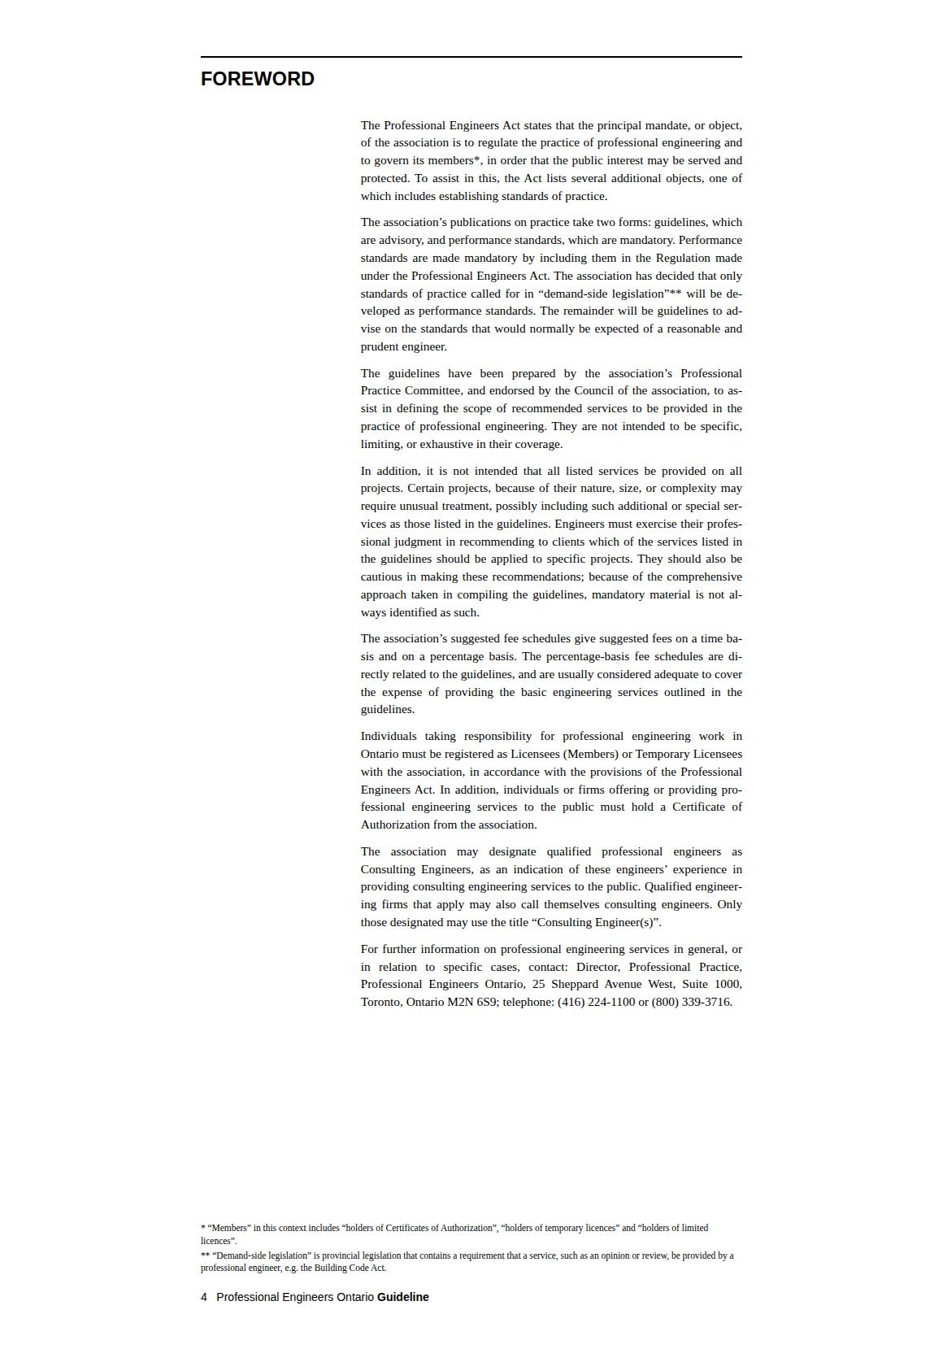FOREWORD
The Professional Engineers Act states that the principal mandate, or object, of the association is to regulate the practice of professional engineering and to govern its members*, in order that the public interest may be served and protected. To assist in this, the Act lists several additional objects, one of which includes establishing standards of practice.
The association’s publications on practice take two forms: guidelines, which are advisory, and performance standards, which are mandatory. Performance standards are made mandatory by including them in the Regulation made under the Professional Engineers Act. The association has decided that only standards of practice called for in “demand-side legislation”** will be developed as performance standards. The remainder will be guidelines to advise on the standards that would normally be expected of a reasonable and prudent engineer.
The guidelines have been prepared by the association’s Professional Practice Committee, and endorsed by the Council of the association, to assist in defining the scope of recommended services to be provided in the practice of professional engineering. They are not intended to be specific, limiting, or exhaustive in their coverage.
In addition, it is not intended that all listed services be provided on all projects. Certain projects, because of their nature, size, or complexity may require unusual treatment, possibly including such additional or special services as those listed in the guidelines. Engineers must exercise their professional judgment in recommending to clients which of the services listed in the guidelines should be applied to specific projects. They should also be cautious in making these recommendations; because of the comprehensive approach taken in compiling the guidelines, mandatory material is not always identified as such.
The association’s suggested fee schedules give suggested fees on a time basis and on a percentage basis. The percentage-basis fee schedules are directly related to the guidelines, and are usually considered adequate to cover the expense of providing the basic engineering services outlined in the guidelines.
Individuals taking responsibility for professional engineering work in Ontario must be registered as Licensees (Members) or Temporary Licensees with the association, in accordance with the provisions of the Professional Engineers Act. In addition, individuals or firms offering or providing professional engineering services to the public must hold a Certificate of Authorization from the association.
The association may designate qualified professional engineers as Consulting Engineers, as an indication of these engineers’ experience in providing consulting engineering services to the public. Qualified engineering firms that apply may also call themselves consulting engineers. Only those designated may use the title “Consulting Engineer(s)”.
For further information on professional engineering services in general, or in relation to specific cases, contact: Director, Professional Practice, Professional Engineers Ontario, 25 Sheppard Avenue West, Suite 1000, Toronto, Ontario M2N 6S9; telephone: (416) 224-1100 or (800) 339-3716.
* “Members” in this context includes “holders of Certificates of Authorization”, “holders of temporary licences” and “holders of limited licences”.
** “Demand-side legislation” is provincial legislation that contains a requirement that a service, such as an opinion or review, be provided by a professional engineer, e.g. the Building Code Act.
4 Professional Engineers Ontario Guideline